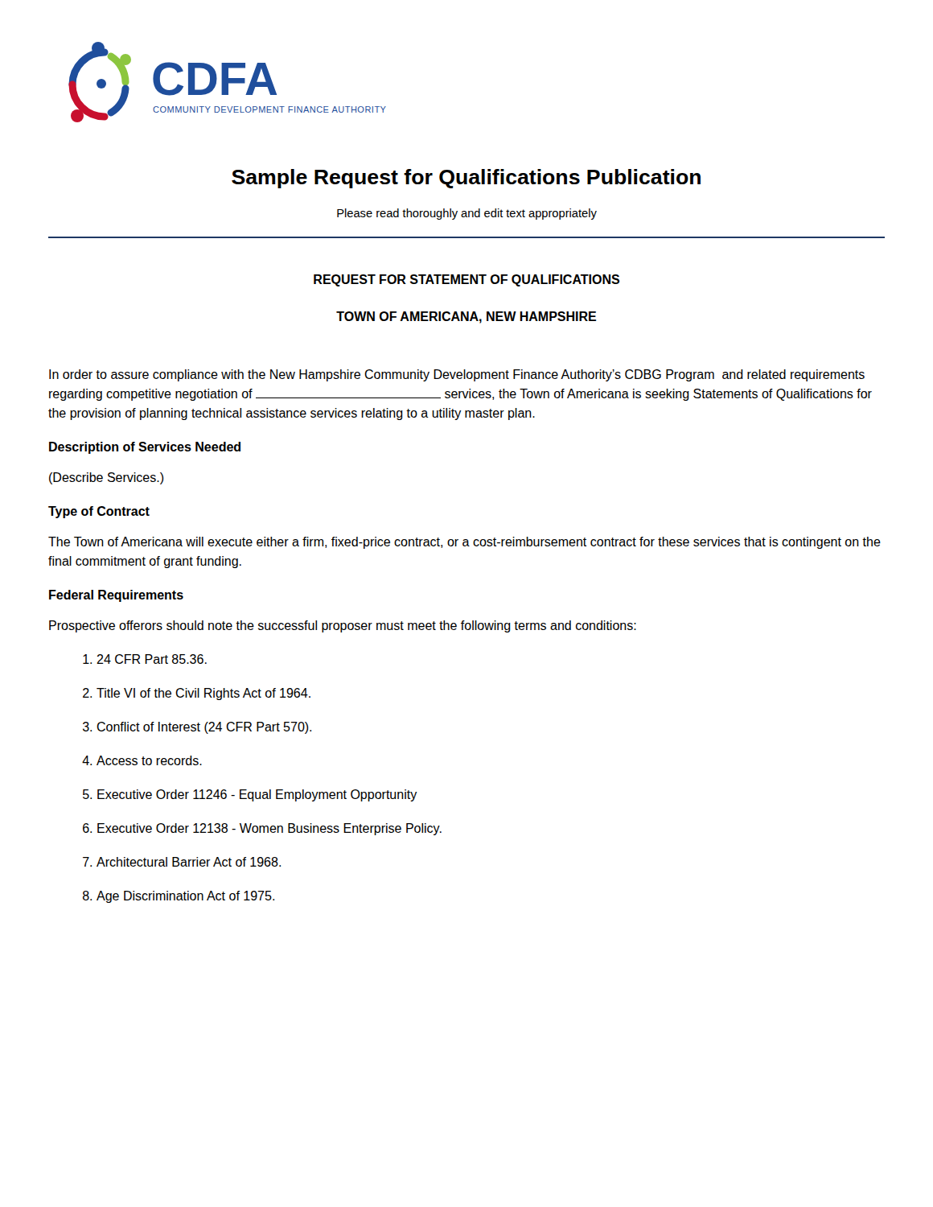CDFA COMMUNITY DEVELOPMENT FINANCE AUTHORITY
Sample Request for Qualifications Publication
Please read thoroughly and edit text appropriately
REQUEST FOR STATEMENT OF QUALIFICATIONS
TOWN OF AMERICANA, NEW HAMPSHIRE
In order to assure compliance with the New Hampshire Community Development Finance Authority’s CDBG Program and related requirements regarding competitive negotiation of services, the Town of Americana is seeking Statements of Qualifications for the provision of planning technical assistance services relating to a utility master plan.
Description of Services Needed
(Describe Services.)
Type of Contract
The Town of Americana will execute either a firm, fixed-price contract, or a cost-reimbursement contract for these services that is contingent on the final commitment of grant funding.
Federal Requirements
Prospective offerors should note the successful proposer must meet the following terms and conditions:
24 CFR Part 85.36.
Title VI of the Civil Rights Act of 1964.
Conflict of Interest (24 CFR Part 570).
Access to records.
Executive Order 11246 - Equal Employment Opportunity
Executive Order 12138 - Women Business Enterprise Policy.
Architectural Barrier Act of 1968.
Age Discrimination Act of 1975.